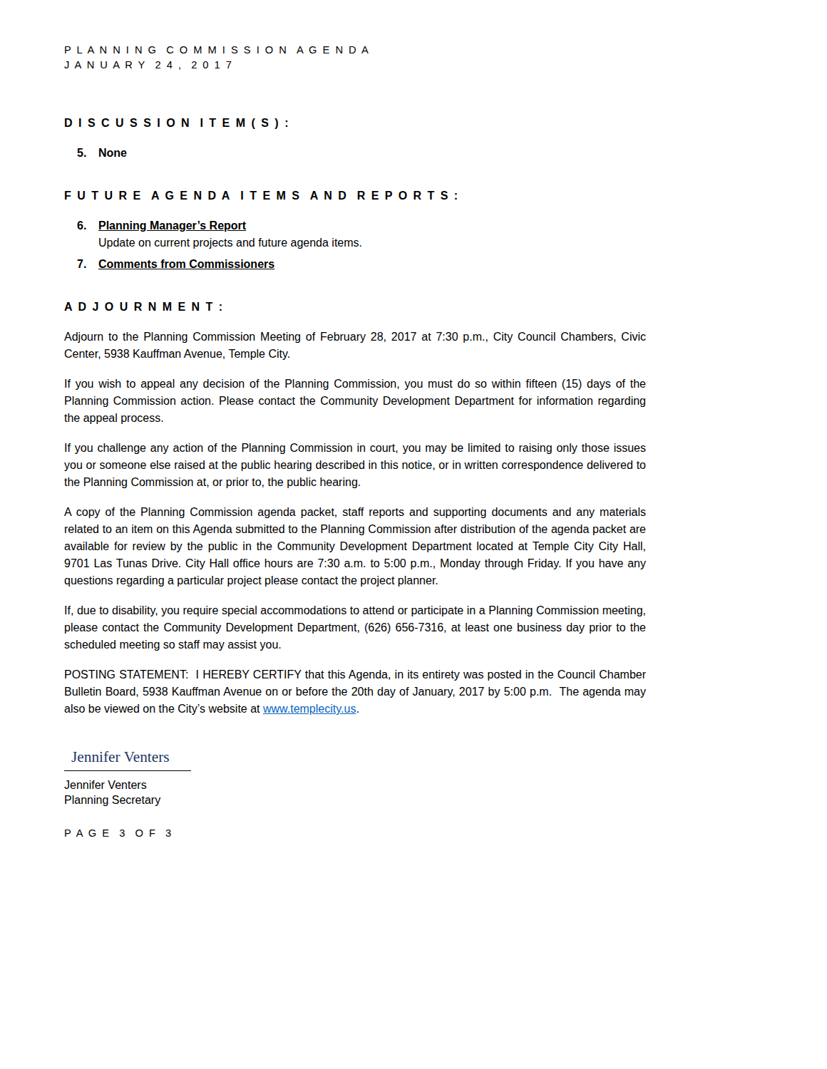P L A N N I N G C O M M I S S I O N A G E N D A
J A N U A R Y 2 4 , 2 0 1 7
D I S C U S S I O N I T E M ( S ) :
5.
None
F U T U R E A G E N D A I T E M S A N D R E P O R T S :
6.
Planning Manager’s Report
Update on current projects and future agenda items.
7.
Comments from Commissioners
A D J O U R N M E N T :
Adjourn to the Planning Commission Meeting of February 28, 2017 at 7:30 p.m., City Council Chambers, Civic Center, 5938 Kauffman Avenue, Temple City.
If you wish to appeal any decision of the Planning Commission, you must do so within fifteen (15) days of the Planning Commission action. Please contact the Community Development Department for information regarding the appeal process.
If you challenge any action of the Planning Commission in court, you may be limited to raising only those issues you or someone else raised at the public hearing described in this notice, or in written correspondence delivered to the Planning Commission at, or prior to, the public hearing.
A copy of the Planning Commission agenda packet, staff reports and supporting documents and any materials related to an item on this Agenda submitted to the Planning Commission after distribution of the agenda packet are available for review by the public in the Community Development Department located at Temple City City Hall, 9701 Las Tunas Drive. City Hall office hours are 7:30 a.m. to 5:00 p.m., Monday through Friday. If you have any questions regarding a particular project please contact the project planner.
If, due to disability, you require special accommodations to attend or participate in a Planning Commission meeting, please contact the Community Development Department, (626) 656-7316, at least one business day prior to the scheduled meeting so staff may assist you.
POSTING STATEMENT: I HEREBY CERTIFY that this Agenda, in its entirety was posted in the Council Chamber Bulletin Board, 5938 Kauffman Avenue on or before the 20th day of January, 2017 by 5:00 p.m. The agenda may also be viewed on the City’s website at www.templecity.us.
Jennifer Venters
Jennifer Venters
Planning Secretary
P A G E 3 O F 3